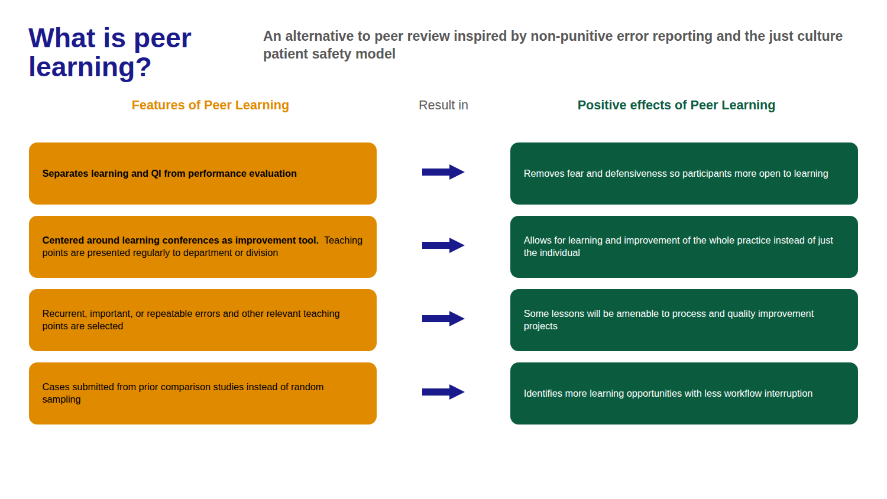What is peer learning?
An alternative to peer review inspired by non-punitive error reporting and the just culture patient safety model
Features of Peer Learning
Result in
Positive effects of Peer Learning
Features of peer learning and their corresponding positive effects
| Separates learning and QI from performance evaluation | | Removes fear and defensiveness so participants more open to learning |
| Centered around learning conferences as improvement tool. Teaching points are presented regularly to department or division | | Allows for learning and improvement of the whole practice instead of just the individual |
| Recurrent, important, or repeatable errors and other relevant teaching points are selected | | Some lessons will be amenable to process and quality improvement projects |
| Cases submitted from prior comparison studies instead of random sampling | | Identifies more learning opportunities with less workflow interruption |